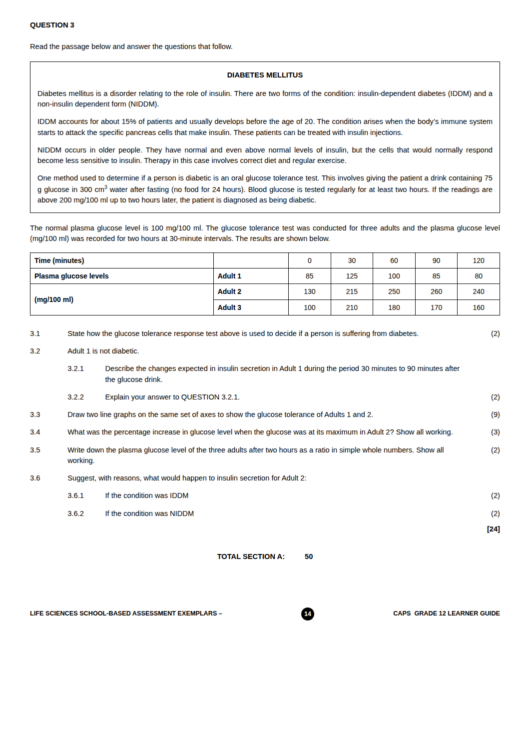QUESTION 3
Read the passage below and answer the questions that follow.
DIABETES MELLITUS
Diabetes mellitus is a disorder relating to the role of insulin. There are two forms of the condition: insulin-dependent diabetes (IDDM) and a non-insulin dependent form (NIDDM).
IDDM accounts for about 15% of patients and usually develops before the age of 20. The condition arises when the body’s immune system starts to attack the specific pancreas cells that make insulin. These patients can be treated with insulin injections.
NIDDM occurs in older people. They have normal and even above normal levels of insulin, but the cells that would normally respond become less sensitive to insulin. Therapy in this case involves correct diet and regular exercise.
One method used to determine if a person is diabetic is an oral glucose tolerance test. This involves giving the patient a drink containing 75 g glucose in 300 cm3 water after fasting (no food for 24 hours). Blood glucose is tested regularly for at least two hours. If the readings are above 200 mg/100 ml up to two hours later, the patient is diagnosed as being diabetic.
The normal plasma glucose level is 100 mg/100 ml. The glucose tolerance test was conducted for three adults and the plasma glucose level (mg/100 ml) was recorded for two hours at 30-minute intervals. The results are shown below.
| Time (minutes) | | 0 | 30 | 60 | 90 | 120 |
| Plasma glucose levels | Adult 1 | 85 | 125 | 100 | 85 | 80 |
| (mg/100 ml) | Adult 2 | 130 | 215 | 250 | 260 | 240 |
| Adult 3 | 100 | 210 | 180 | 170 | 160 |
| 3.1 | State how the glucose tolerance response test above is used to decide if a person is suffering from diabetes. | (2) |
| 3.2 | Adult 1 is not diabetic. | |
| | 3.2.1 | Describe the changes expected in insulin secretion in Adult 1 during the period 30 minutes to 90 minutes after the glucose drink. | |
| | 3.2.2 | Explain your answer to QUESTION 3.2.1. | (2) |
| 3.3 | Draw two line graphs on the same set of axes to show the glucose tolerance of Adults 1 and 2. | (9) |
| 3.4 | What was the percentage increase in glucose level when the glucose was at its maximum in Adult 2? Show all working. | (3) |
| 3.5 | Write down the plasma glucose level of the three adults after two hours as a ratio in simple whole numbers. Show all working. | (2) |
| 3.6 | Suggest, with reasons, what would happen to insulin secretion for Adult 2: | |
| | 3.6.1 | If the condition was IDDM | (2) |
| | 3.6.2 | If the condition was NIDDM | (2) |
[24]
TOTAL SECTION A: 50
LIFE SCIENCES SCHOOL-BASED ASSESSMENT EXEMPLARS –
14
CAPS GRADE 12 LEARNER GUIDE